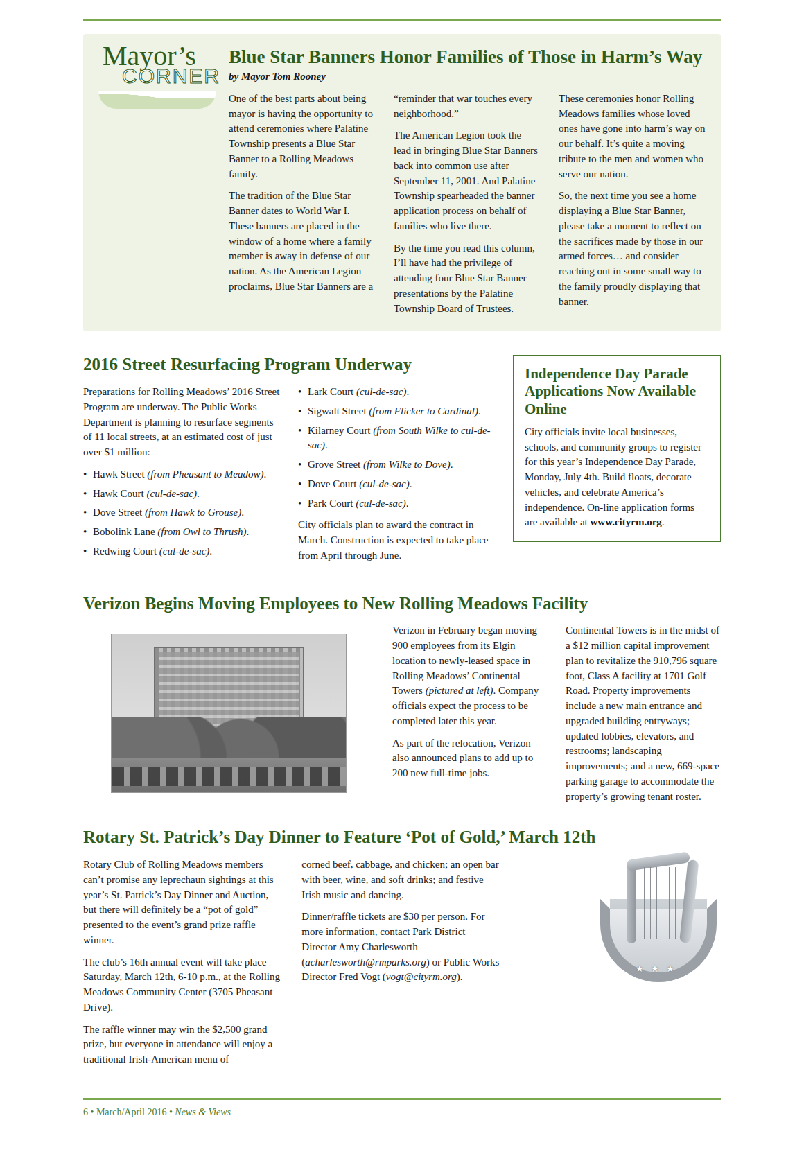Mayor’s CORNER
Blue Star Banners Honor Families of Those in Harm’s Way
by Mayor Tom Rooney
One of the best parts about being mayor is having the opportunity to attend ceremonies where Palatine Township presents a Blue Star Banner to a Rolling Meadows family.
The tradition of the Blue Star Banner dates to World War I. These banners are placed in the window of a home where a family member is away in defense of our nation. As the American Legion proclaims, Blue Star Banners are a “reminder that war touches every neighborhood.”
The American Legion took the lead in bringing Blue Star Banners back into common use after September 11, 2001. And Palatine Township spearheaded the banner application process on behalf of families who live there.
By the time you read this column, I’ll have had the privilege of attending four Blue Star Banner presentations by the Palatine Township Board of Trustees.
These ceremonies honor Rolling Meadows families whose loved ones have gone into harm’s way on our behalf. It’s quite a moving tribute to the men and women who serve our nation.
So, the next time you see a home displaying a Blue Star Banner, please take a moment to reflect on the sacrifices made by those in our armed forces… and consider reaching out in some small way to the family proudly displaying that banner.
2016 Street Resurfacing Program Underway
Preparations for Rolling Meadows’ 2016 Street Program are underway. The Public Works Department is planning to resurface segments of 11 local streets, at an estimated cost of just over $1 million:
Hawk Street (from Pheasant to Meadow).
Hawk Court (cul-de-sac).
Dove Street (from Hawk to Grouse).
Bobolink Lane (from Owl to Thrush).
Redwing Court (cul-de-sac).
Lark Court (cul-de-sac).
Sigwalt Street (from Flicker to Cardinal).
Kilarney Court (from South Wilke to cul-de-sac).
Grove Street (from Wilke to Dove).
Dove Court (cul-de-sac).
Park Court (cul-de-sac).
City officials plan to award the contract in March. Construction is expected to take place from April through June.
Independence Day Parade Applications Now Available Online
City officials invite local businesses, schools, and community groups to register for this year’s Independence Day Parade, Monday, July 4th. Build floats, decorate vehicles, and celebrate America’s independence. On-line application forms are available at www.cityrm.org.
Verizon Begins Moving Employees to New Rolling Meadows Facility
Verizon in February began moving 900 employees from its Elgin location to newly-leased space in Rolling Meadows’ Continental Towers (pictured at left). Company officials expect the process to be completed later this year.
As part of the relocation, Verizon also announced plans to add up to 200 new full-time jobs.
Continental Towers is in the midst of a $12 million capital improvement plan to revitalize the 910,796 square foot, Class A facility at 1701 Golf Road. Property improvements include a new main entrance and upgraded building entryways; updated lobbies, elevators, and restrooms; landscaping improvements; and a new, 669-space parking garage to accommodate the property’s growing tenant roster.
Rotary St. Patrick’s Day Dinner to Feature ‘Pot of Gold,’ March 12th
Rotary Club of Rolling Meadows members can’t promise any leprechaun sightings at this year’s St. Patrick’s Day Dinner and Auction, but there will definitely be a “pot of gold” presented to the event’s grand prize raffle winner.
The club’s 16th annual event will take place Saturday, March 12th, 6-10 p.m., at the Rolling Meadows Community Center (3705 Pheasant Drive).
The raffle winner may win the $2,500 grand prize, but everyone in attendance will enjoy a traditional Irish-American menu of
corned beef, cabbage, and chicken; an open bar with beer, wine, and soft drinks; and festive Irish music and dancing.
Dinner/raffle tickets are $30 per person. For more information, contact Park District Director Amy Charlesworth (acharlesworth@rmparks.org) or Public Works Director Fred Vogt (vogt@cityrm.org).
★★★
6 • March/April 2016 • News & Views